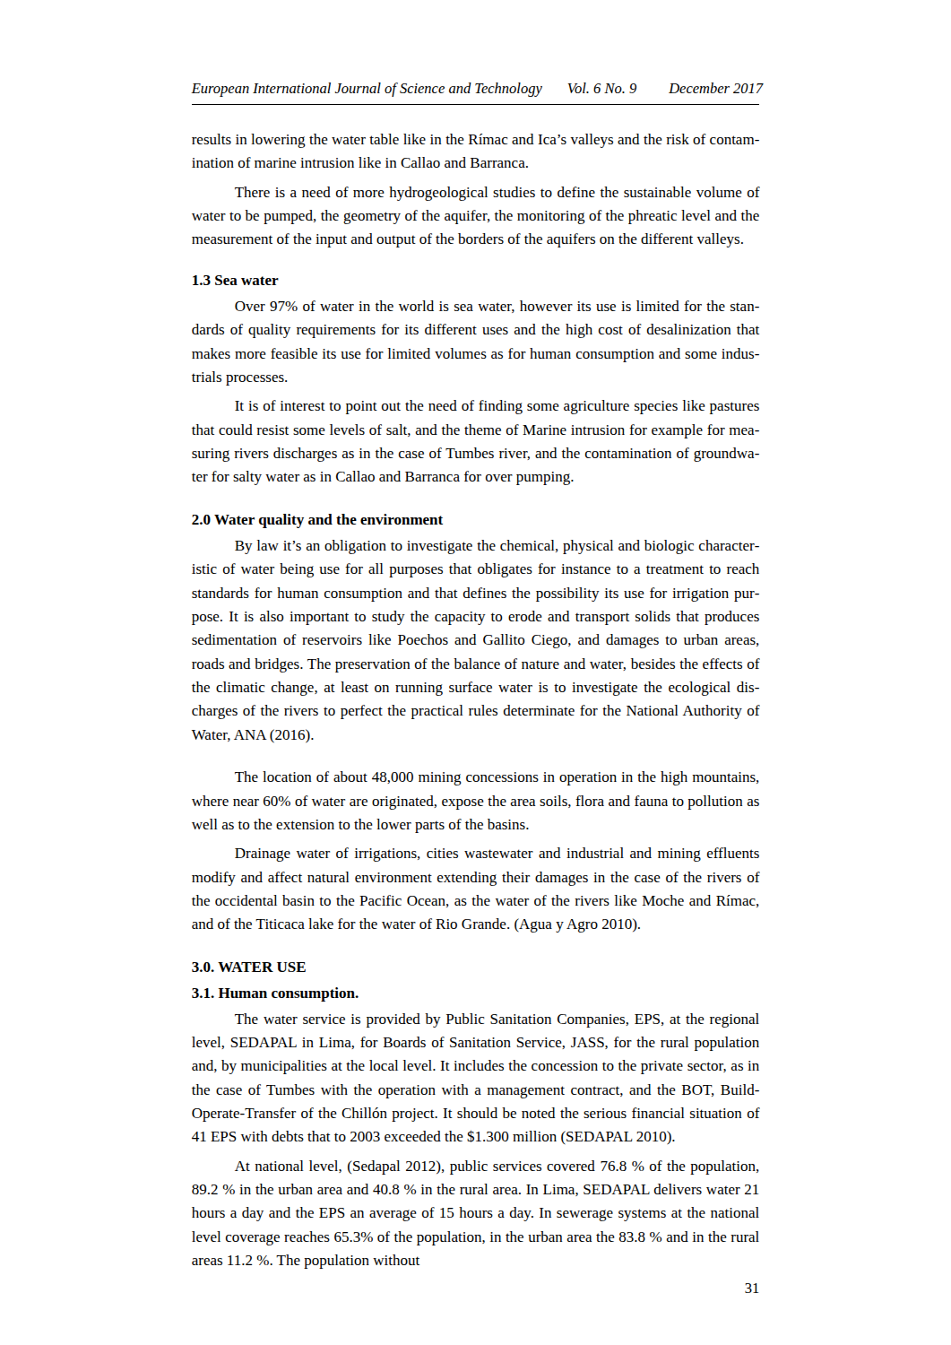European International Journal of Science and Technology Vol. 6 No. 9 December 2017
results in lowering the water table like in the Rímac and Ica’s valleys and the risk of contamination of marine intrusion like in Callao and Barranca.
There is a need of more hydrogeological studies to define the sustainable volume of water to be pumped, the geometry of the aquifer, the monitoring of the phreatic level and the measurement of the input and output of the borders of the aquifers on the different valleys.
1.3 Sea water
Over 97% of water in the world is sea water, however its use is limited for the standards of quality requirements for its different uses and the high cost of desalinization that makes more feasible its use for limited volumes as for human consumption and some industrials processes.
It is of interest to point out the need of finding some agriculture species like pastures that could resist some levels of salt, and the theme of Marine intrusion for example for measuring rivers discharges as in the case of Tumbes river, and the contamination of groundwater for salty water as in Callao and Barranca for over pumping.
2.0 Water quality and the environment
By law it’s an obligation to investigate the chemical, physical and biologic characteristic of water being use for all purposes that obligates for instance to a treatment to reach standards for human consumption and that defines the possibility its use for irrigation purpose. It is also important to study the capacity to erode and transport solids that produces sedimentation of reservoirs like Poechos and Gallito Ciego, and damages to urban areas, roads and bridges. The preservation of the balance of nature and water, besides the effects of the climatic change, at least on running surface water is to investigate the ecological discharges of the rivers to perfect the practical rules determinate for the National Authority of Water, ANA (2016).
The location of about 48,000 mining concessions in operation in the high mountains, where near 60% of water are originated, expose the area soils, flora and fauna to pollution as well as to the extension to the lower parts of the basins.
Drainage water of irrigations, cities wastewater and industrial and mining effluents modify and affect natural environment extending their damages in the case of the rivers of the occidental basin to the Pacific Ocean, as the water of the rivers like Moche and Rímac, and of the Titicaca lake for the water of Rio Grande. (Agua y Agro 2010).
3.0. WATER USE
3.1. Human consumption.
The water service is provided by Public Sanitation Companies, EPS, at the regional level, SEDAPAL in Lima, for Boards of Sanitation Service, JASS, for the rural population and, by municipalities at the local level. It includes the concession to the private sector, as in the case of Tumbes with the operation with a management contract, and the BOT, Build-Operate-Transfer of the Chillón project. It should be noted the serious financial situation of 41 EPS with debts that to 2003 exceeded the $1.300 million (SEDAPAL 2010).
At national level, (Sedapal 2012), public services covered 76.8 % of the population, 89.2 % in the urban area and 40.8 % in the rural area. In Lima, SEDAPAL delivers water 21 hours a day and the EPS an average of 15 hours a day. In sewerage systems at the national level coverage reaches 65.3% of the population, in the urban area the 83.8 % and in the rural areas 11.2 %. The population without
31